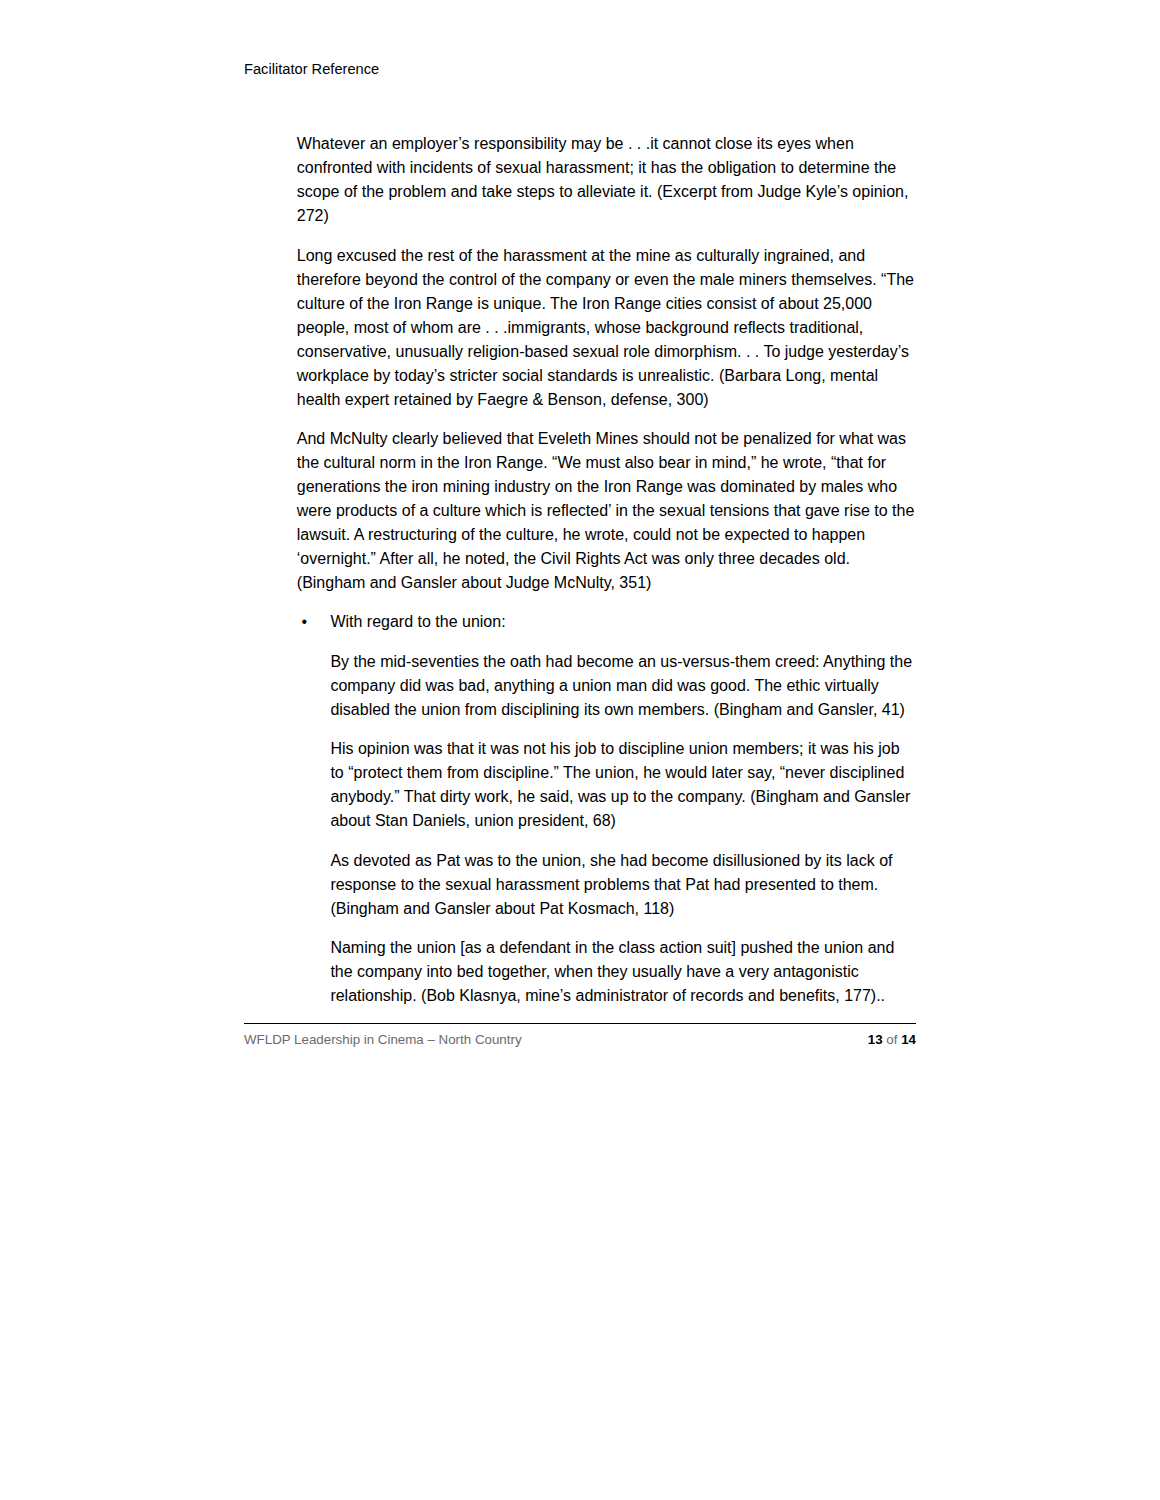Facilitator Reference
Whatever an employer’s responsibility may be . . .it cannot close its eyes when confronted with incidents of sexual harassment; it has the obligation to determine the scope of the problem and take steps to alleviate it. (Excerpt from Judge Kyle’s opinion, 272)
Long excused the rest of the harassment at the mine as culturally ingrained, and therefore beyond the control of the company or even the male miners themselves. “The culture of the Iron Range is unique. The Iron Range cities consist of about 25,000 people, most of whom are . . .immigrants, whose background reflects traditional, conservative, unusually religion-based sexual role dimorphism. . . To judge yesterday’s workplace by today’s stricter social standards is unrealistic. (Barbara Long, mental health expert retained by Faegre & Benson, defense, 300)
And McNulty clearly believed that Eveleth Mines should not be penalized for what was the cultural norm in the Iron Range. “We must also bear in mind,” he wrote, “that for generations the iron mining industry on the Iron Range was dominated by males who were products of a culture which is reflected’ in the sexual tensions that gave rise to the lawsuit. A restructuring of the culture, he wrote, could not be expected to happen ‘overnight.” After all, he noted, the Civil Rights Act was only three decades old. (Bingham and Gansler about Judge McNulty, 351)
With regard to the union:
By the mid-seventies the oath had become an us-versus-them creed: Anything the company did was bad, anything a union man did was good. The ethic virtually disabled the union from disciplining its own members. (Bingham and Gansler, 41)
His opinion was that it was not his job to discipline union members; it was his job to “protect them from discipline.” The union, he would later say, “never disciplined anybody.” That dirty work, he said, was up to the company. (Bingham and Gansler about Stan Daniels, union president, 68)
As devoted as Pat was to the union, she had become disillusioned by its lack of response to the sexual harassment problems that Pat had presented to them. (Bingham and Gansler about Pat Kosmach, 118)
Naming the union [as a defendant in the class action suit] pushed the union and the company into bed together, when they usually have a very antagonistic relationship. (Bob Klasnya, mine’s administrator of records and benefits, 177)..
WFLDP Leadership in Cinema – North Country 13 of 14